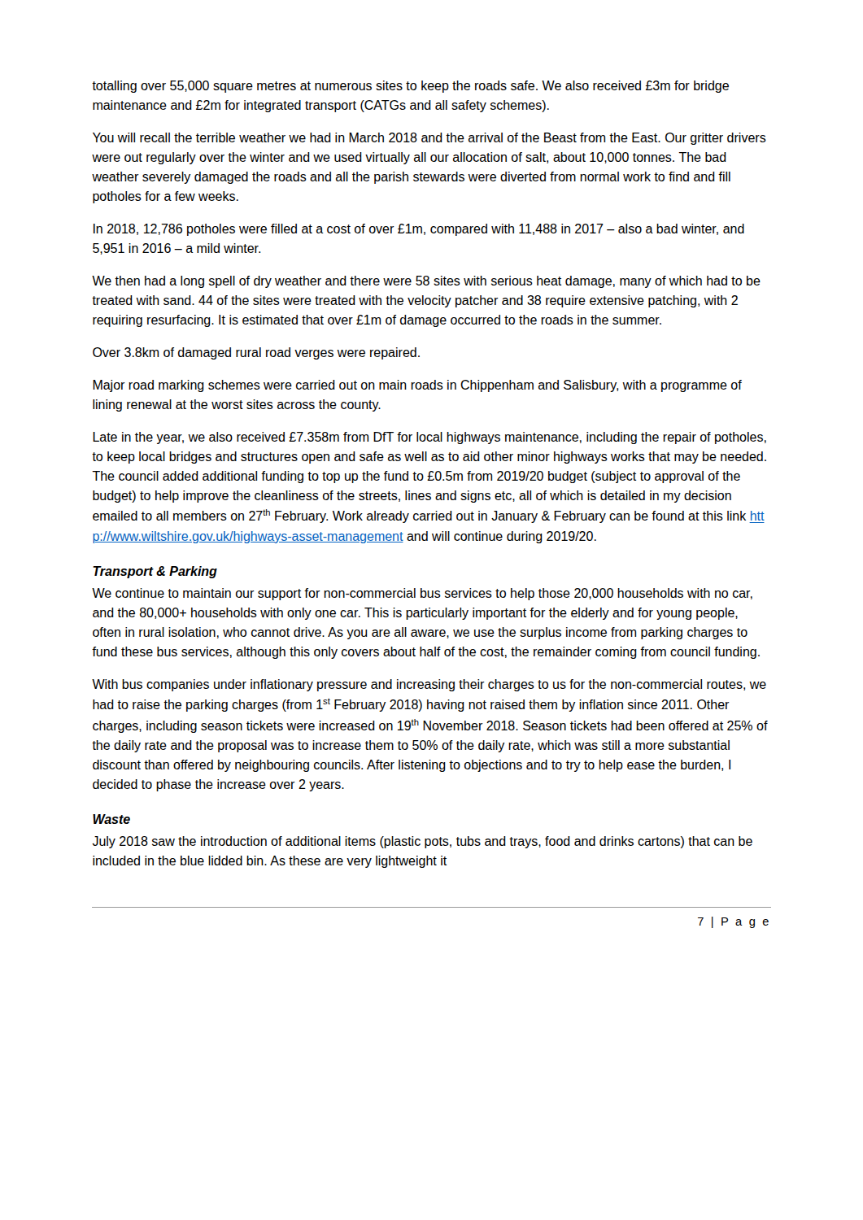totalling over 55,000 square metres at numerous sites to keep the roads safe. We also received £3m for bridge maintenance and £2m for integrated transport (CATGs and all safety schemes).
You will recall the terrible weather we had in March 2018 and the arrival of the Beast from the East. Our gritter drivers were out regularly over the winter and we used virtually all our allocation of salt, about 10,000 tonnes. The bad weather severely damaged the roads and all the parish stewards were diverted from normal work to find and fill potholes for a few weeks.
In 2018, 12,786 potholes were filled at a cost of over £1m, compared with 11,488 in 2017 – also a bad winter, and 5,951 in 2016 – a mild winter.
We then had a long spell of dry weather and there were 58 sites with serious heat damage, many of which had to be treated with sand. 44 of the sites were treated with the velocity patcher and 38 require extensive patching, with 2 requiring resurfacing. It is estimated that over £1m of damage occurred to the roads in the summer.
Over 3.8km of damaged rural road verges were repaired.
Major road marking schemes were carried out on main roads in Chippenham and Salisbury, with a programme of lining renewal at the worst sites across the county.
Late in the year, we also received £7.358m from DfT for local highways maintenance, including the repair of potholes, to keep local bridges and structures open and safe as well as to aid other minor highways works that may be needed. The council added additional funding to top up the fund to £0.5m from 2019/20 budget (subject to approval of the budget) to help improve the cleanliness of the streets, lines and signs etc, all of which is detailed in my decision emailed to all members on 27th February. Work already carried out in January & February can be found at this link http://www.wiltshire.gov.uk/highways-asset-management and will continue during 2019/20.
Transport & Parking
We continue to maintain our support for non-commercial bus services to help those 20,000 households with no car, and the 80,000+ households with only one car. This is particularly important for the elderly and for young people, often in rural isolation, who cannot drive. As you are all aware, we use the surplus income from parking charges to fund these bus services, although this only covers about half of the cost, the remainder coming from council funding.
With bus companies under inflationary pressure and increasing their charges to us for the non-commercial routes, we had to raise the parking charges (from 1st February 2018) having not raised them by inflation since 2011. Other charges, including season tickets were increased on 19th November 2018. Season tickets had been offered at 25% of the daily rate and the proposal was to increase them to 50% of the daily rate, which was still a more substantial discount than offered by neighbouring councils. After listening to objections and to try to help ease the burden, I decided to phase the increase over 2 years.
Waste
July 2018 saw the introduction of additional items (plastic pots, tubs and trays, food and drinks cartons) that can be included in the blue lidded bin. As these are very lightweight it
7 | P a g e